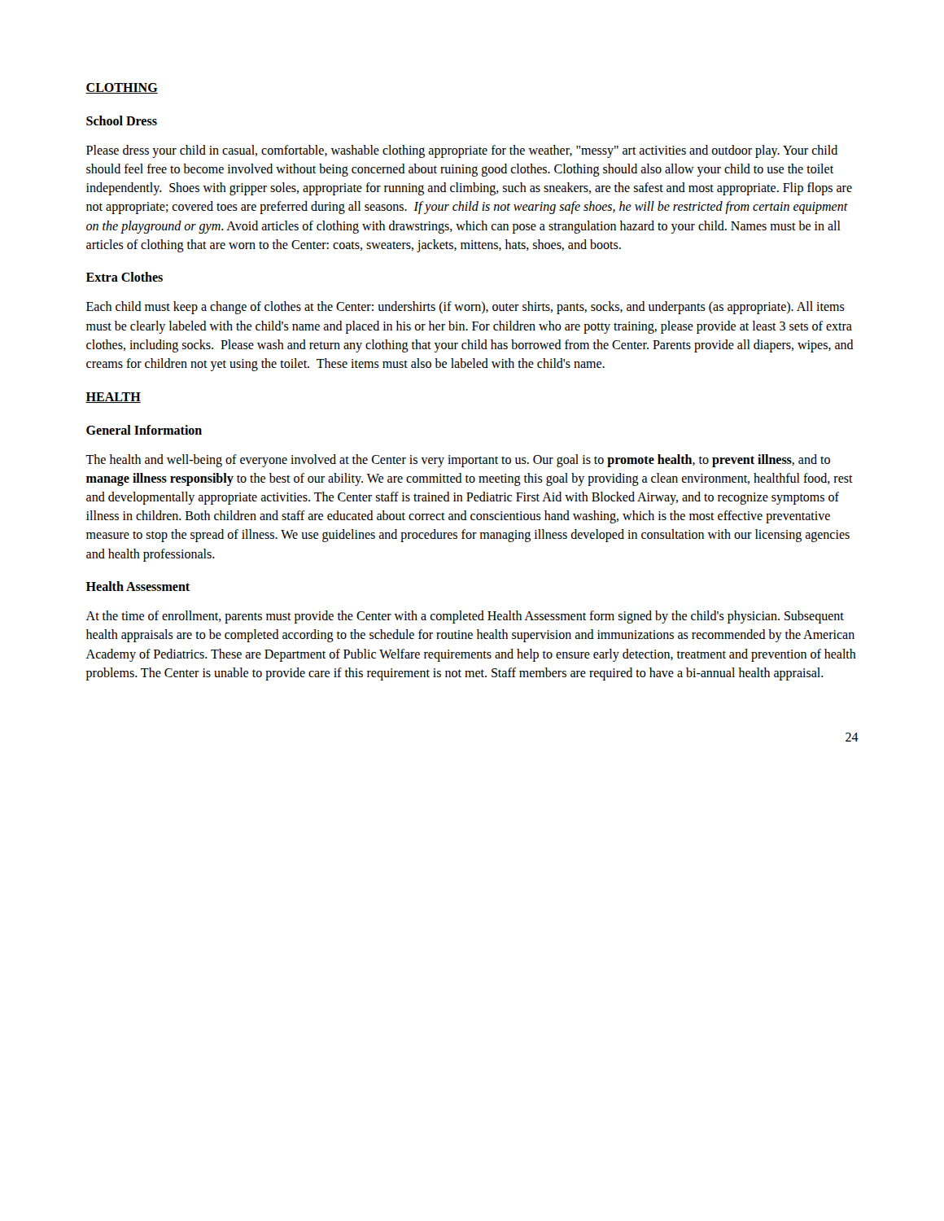CLOTHING
School Dress
Please dress your child in casual, comfortable, washable clothing appropriate for the weather, "messy" art activities and outdoor play. Your child should feel free to become involved without being concerned about ruining good clothes. Clothing should also allow your child to use the toilet independently. Shoes with gripper soles, appropriate for running and climbing, such as sneakers, are the safest and most appropriate. Flip flops are not appropriate; covered toes are preferred during all seasons. If your child is not wearing safe shoes, he will be restricted from certain equipment on the playground or gym. Avoid articles of clothing with drawstrings, which can pose a strangulation hazard to your child. Names must be in all articles of clothing that are worn to the Center: coats, sweaters, jackets, mittens, hats, shoes, and boots.
Extra Clothes
Each child must keep a change of clothes at the Center: undershirts (if worn), outer shirts, pants, socks, and underpants (as appropriate). All items must be clearly labeled with the child's name and placed in his or her bin. For children who are potty training, please provide at least 3 sets of extra clothes, including socks. Please wash and return any clothing that your child has borrowed from the Center. Parents provide all diapers, wipes, and creams for children not yet using the toilet. These items must also be labeled with the child's name.
HEALTH
General Information
The health and well-being of everyone involved at the Center is very important to us. Our goal is to promote health, to prevent illness, and to manage illness responsibly to the best of our ability. We are committed to meeting this goal by providing a clean environment, healthful food, rest and developmentally appropriate activities. The Center staff is trained in Pediatric First Aid with Blocked Airway, and to recognize symptoms of illness in children. Both children and staff are educated about correct and conscientious hand washing, which is the most effective preventative measure to stop the spread of illness. We use guidelines and procedures for managing illness developed in consultation with our licensing agencies and health professionals.
Health Assessment
At the time of enrollment, parents must provide the Center with a completed Health Assessment form signed by the child's physician. Subsequent health appraisals are to be completed according to the schedule for routine health supervision and immunizations as recommended by the American Academy of Pediatrics. These are Department of Public Welfare requirements and help to ensure early detection, treatment and prevention of health problems. The Center is unable to provide care if this requirement is not met. Staff members are required to have a bi-annual health appraisal.
24